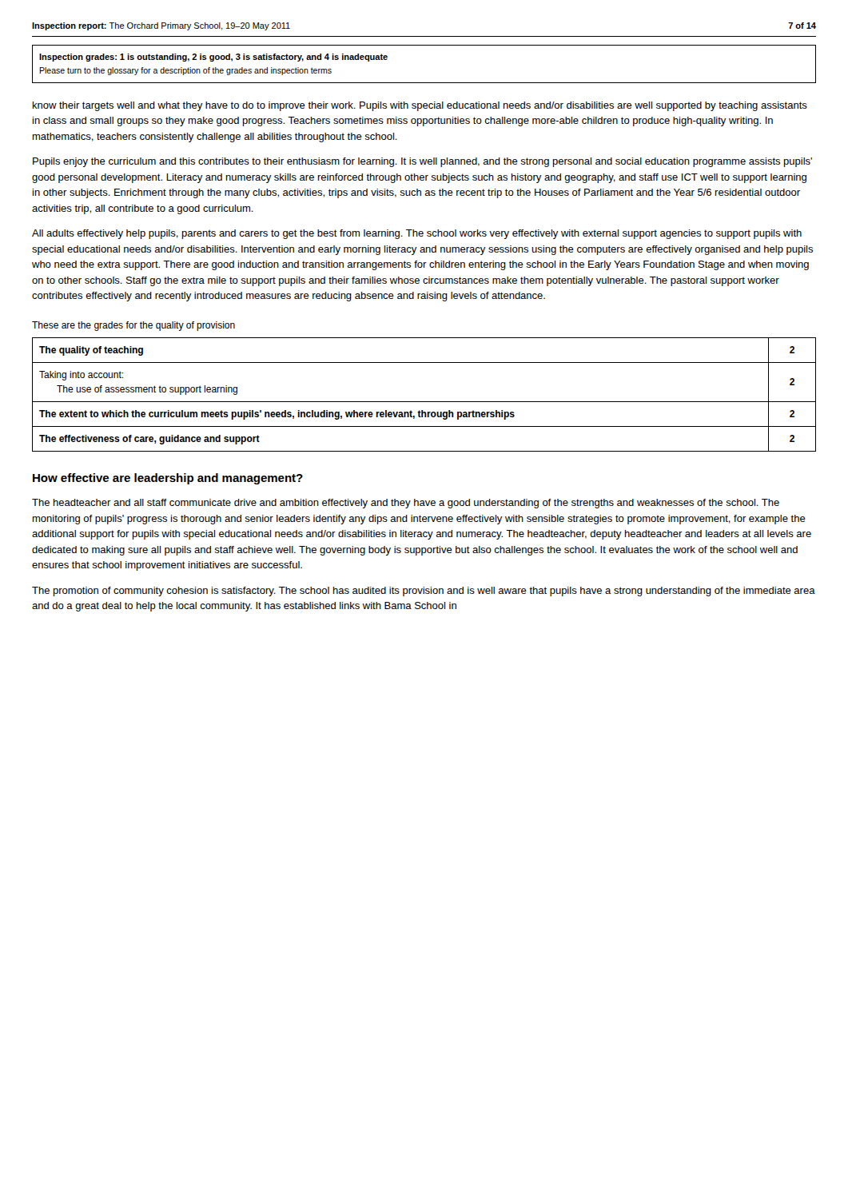Inspection report: The Orchard Primary School, 19–20 May 2011
7 of 14
Inspection grades: 1 is outstanding, 2 is good, 3 is satisfactory, and 4 is inadequate
Please turn to the glossary for a description of the grades and inspection terms
know their targets well and what they have to do to improve their work. Pupils with special educational needs and/or disabilities are well supported by teaching assistants in class and small groups so they make good progress. Teachers sometimes miss opportunities to challenge more-able children to produce high-quality writing. In mathematics, teachers consistently challenge all abilities throughout the school.
Pupils enjoy the curriculum and this contributes to their enthusiasm for learning. It is well planned, and the strong personal and social education programme assists pupils' good personal development. Literacy and numeracy skills are reinforced through other subjects such as history and geography, and staff use ICT well to support learning in other subjects. Enrichment through the many clubs, activities, trips and visits, such as the recent trip to the Houses of Parliament and the Year 5/6 residential outdoor activities trip, all contribute to a good curriculum.
All adults effectively help pupils, parents and carers to get the best from learning. The school works very effectively with external support agencies to support pupils with special educational needs and/or disabilities. Intervention and early morning literacy and numeracy sessions using the computers are effectively organised and help pupils who need the extra support. There are good induction and transition arrangements for children entering the school in the Early Years Foundation Stage and when moving on to other schools. Staff go the extra mile to support pupils and their families whose circumstances make them potentially vulnerable. The pastoral support worker contributes effectively and recently introduced measures are reducing absence and raising levels of attendance.
These are the grades for the quality of provision
| The quality of teaching | 2 |
| Taking into account: The use of assessment to support learning | 2 |
| The extent to which the curriculum meets pupils' needs, including, where relevant, through partnerships | 2 |
| The effectiveness of care, guidance and support | 2 |
How effective are leadership and management?
The headteacher and all staff communicate drive and ambition effectively and they have a good understanding of the strengths and weaknesses of the school. The monitoring of pupils' progress is thorough and senior leaders identify any dips and intervene effectively with sensible strategies to promote improvement, for example the additional support for pupils with special educational needs and/or disabilities in literacy and numeracy. The headteacher, deputy headteacher and leaders at all levels are dedicated to making sure all pupils and staff achieve well. The governing body is supportive but also challenges the school. It evaluates the work of the school well and ensures that school improvement initiatives are successful.
The promotion of community cohesion is satisfactory. The school has audited its provision and is well aware that pupils have a strong understanding of the immediate area and do a great deal to help the local community. It has established links with Bama School in